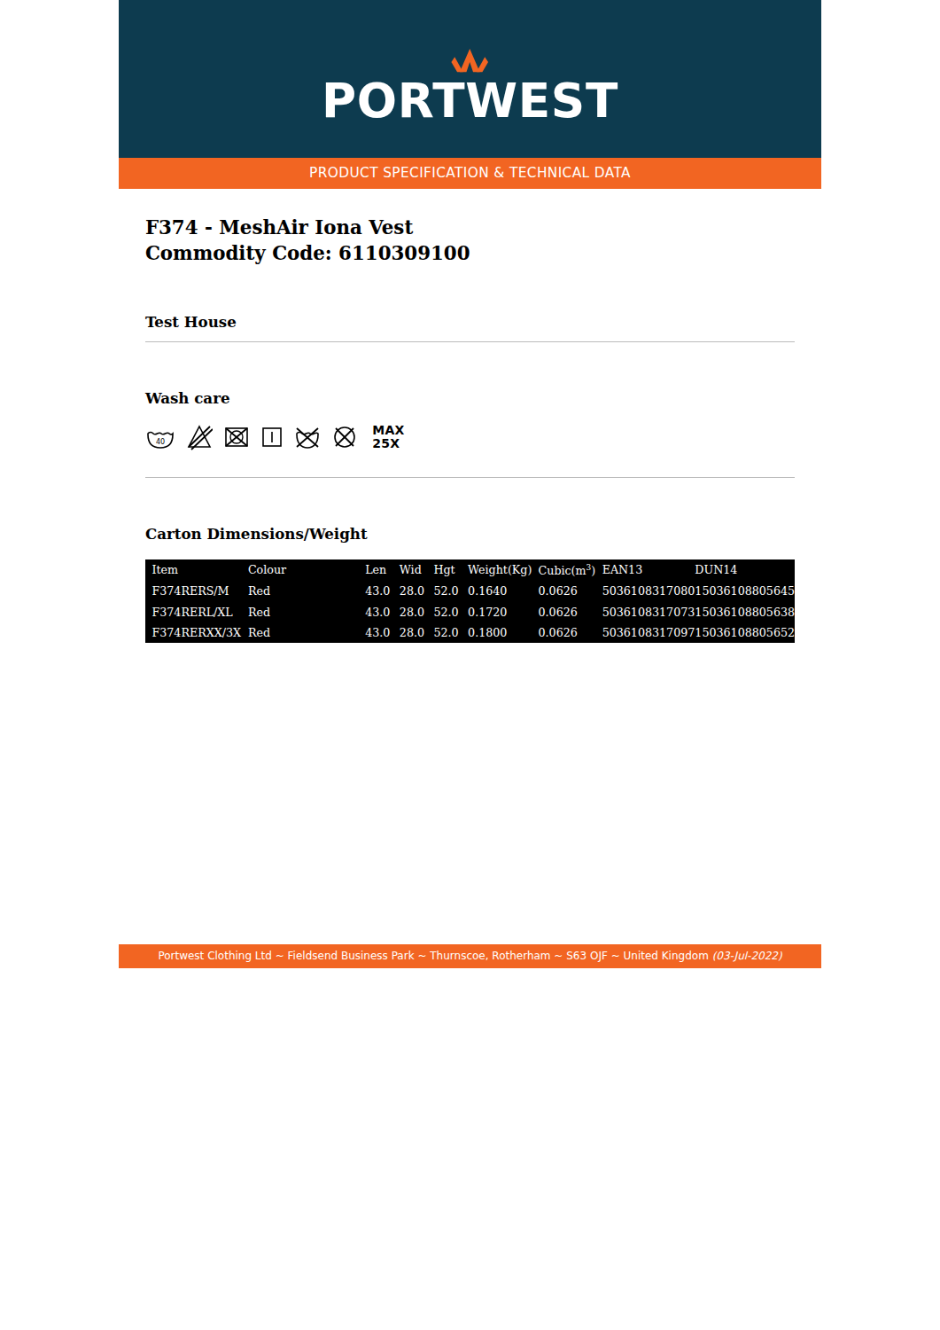PORTWEST
PRODUCT SPECIFICATION & TECHNICAL DATA
F374 - MeshAir Iona Vest
Commodity Code: 6110309100
Test House
Wash care
40
MAX
25X
Carton Dimensions/Weight
| Item | Colour | Len | Wid | Hgt | Weight(Kg) | Cubic(m 3 ) | EAN13 | DUN14 |
| --- | --- | --- | --- | --- | --- | --- | --- | --- |
| F374RERS/M | Red | 43.0 | 28.0 | 52.0 | 0.1640 | 0.0626 | 5036108317080 | 15036108805645 |
| F374RERL/XL | Red | 43.0 | 28.0 | 52.0 | 0.1720 | 0.0626 | 5036108317073 | 15036108805638 |
| F374RERXX/3X | Red | 43.0 | 28.0 | 52.0 | 0.1800 | 0.0626 | 5036108317097 | 15036108805652 |
Portwest Clothing Ltd ~ Fieldsend Business Park ~ Thurnscoe, Rotherham ~ S63 OJF ~ United Kingdom (03-Jul-2022)